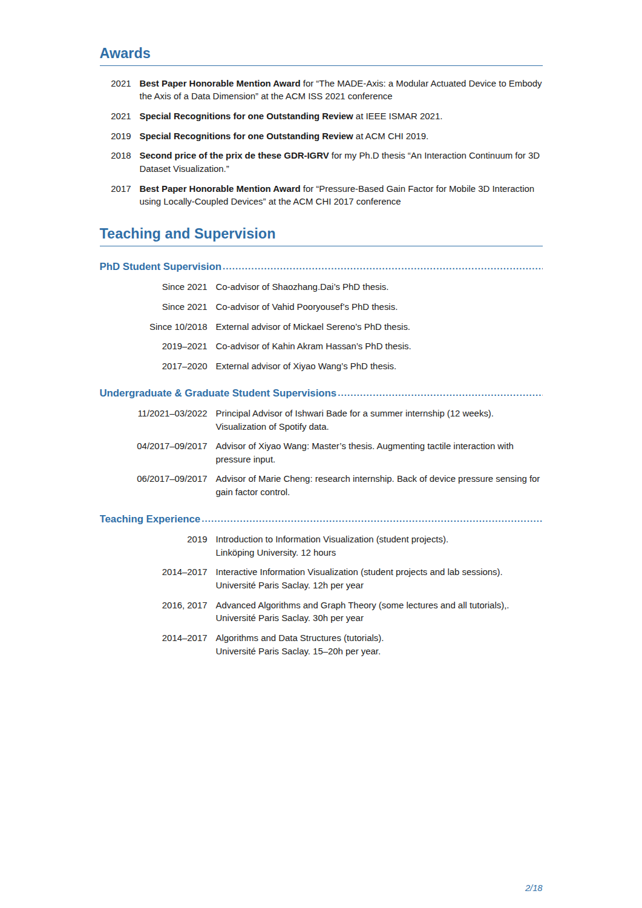Awards
2021
Best Paper Honorable Mention Award for “The MADE-Axis: a Modular Actuated Device to Embody the Axis of a Data Dimension” at the ACM ISS 2021 conference
2021
Special Recognitions for one Outstanding Review at IEEE ISMAR 2021.
2019
Special Recognitions for one Outstanding Review at ACM CHI 2019.
2018
Second price of the prix de these GDR-IGRV for my Ph.D thesis “An Interaction Continuum for 3D Dataset Visualization.”
2017
Best Paper Honorable Mention Award for “Pressure-Based Gain Factor for Mobile 3D Interaction using Locally-Coupled Devices” at the ACM CHI 2017 conference
Teaching and Supervision
PhD Student Supervision ...........................................................................................................................................
Since 2021
Co-advisor of Shaozhang.Dai’s PhD thesis.
Since 2021
Co-advisor of Vahid Pooryousef’s PhD thesis.
Since 10/2018
External advisor of Mickael Sereno’s PhD thesis.
2019–2021
Co-advisor of Kahin Akram Hassan’s PhD thesis.
2017–2020
External advisor of Xiyao Wang’s PhD thesis.
Undergraduate & Graduate Student Supervisions ...........................................................................................................................................
11/2021–03/2022
Principal Advisor of Ishwari Bade for a summer internship (12 weeks). Visualization of Spotify data.
04/2017–09/2017
Advisor of Xiyao Wang: Master’s thesis. Augmenting tactile interaction with pressure input.
06/2017–09/2017
Advisor of Marie Cheng: research internship. Back of device pressure sensing for gain factor control.
Teaching Experience ...........................................................................................................................................
2019
Introduction to Information Visualization (student projects).
Linköping University. 12 hours
2014–2017
Interactive Information Visualization (student projects and lab sessions).
Université Paris Saclay. 12h per year
2016, 2017
Advanced Algorithms and Graph Theory (some lectures and all tutorials),.
Université Paris Saclay. 30h per year
2014–2017
Algorithms and Data Structures (tutorials).
Université Paris Saclay. 15–20h per year.
2/18